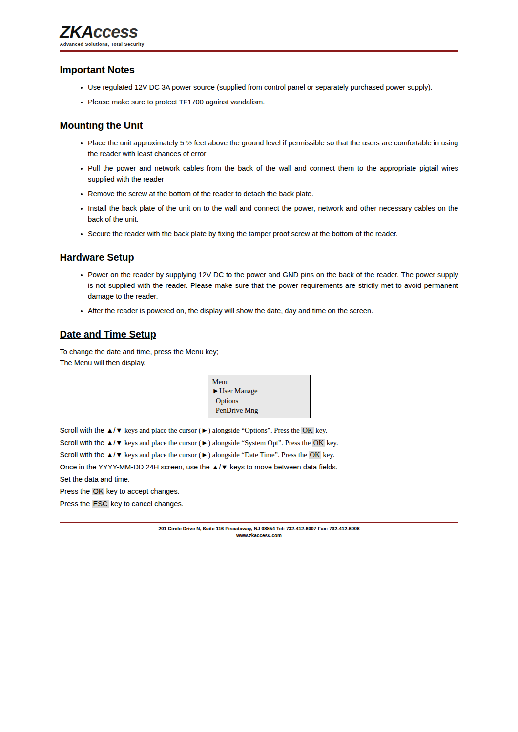ZKA ccess
Advanced Solutions, Total Security
Important Notes
Use regulated 12V DC 3A power source (supplied from control panel or separately purchased power supply).
Please make sure to protect TF1700 against vandalism.
Mounting the Unit
Place the unit approximately 5 ½ feet above the ground level if permissible so that the users are comfortable in using the reader with least chances of error
Pull the power and network cables from the back of the wall and connect them to the appropriate pigtail wires supplied with the reader
Remove the screw at the bottom of the reader to detach the back plate.
Install the back plate of the unit on to the wall and connect the power, network and other necessary cables on the back of the unit.
Secure the reader with the back plate by fixing the tamper proof screw at the bottom of the reader.
Hardware Setup
Power on the reader by supplying 12V DC to the power and GND pins on the back of the reader. The power supply is not supplied with the reader. Please make sure that the power requirements are strictly met to avoid permanent damage to the reader.
After the reader is powered on, the display will show the date, day and time on the screen.
Date and Time Setup
To change the date and time, press the Menu key;
The Menu will then display.
Menu
►User Manage
Options
PenDrive Mng
Scroll with the ▲/▼ keys and place the cursor (►) alongside “Options”. Press the OK key.
Scroll with the ▲/▼ keys and place the cursor (►) alongside “System Opt”. Press the OK key.
Scroll with the ▲/▼ keys and place the cursor (►) alongside “Date Time”. Press the OK key.
Once in the YYYY-MM-DD 24H screen, use the ▲/▼ keys to move between data fields.
Set the data and time.
Press the OK key to accept changes.
Press the ESC key to cancel changes.
201 Circle Drive N, Suite 116 Piscataway, NJ 08854 Tel: 732-412-6007 Fax: 732-412-6008
www.zkaccess.com